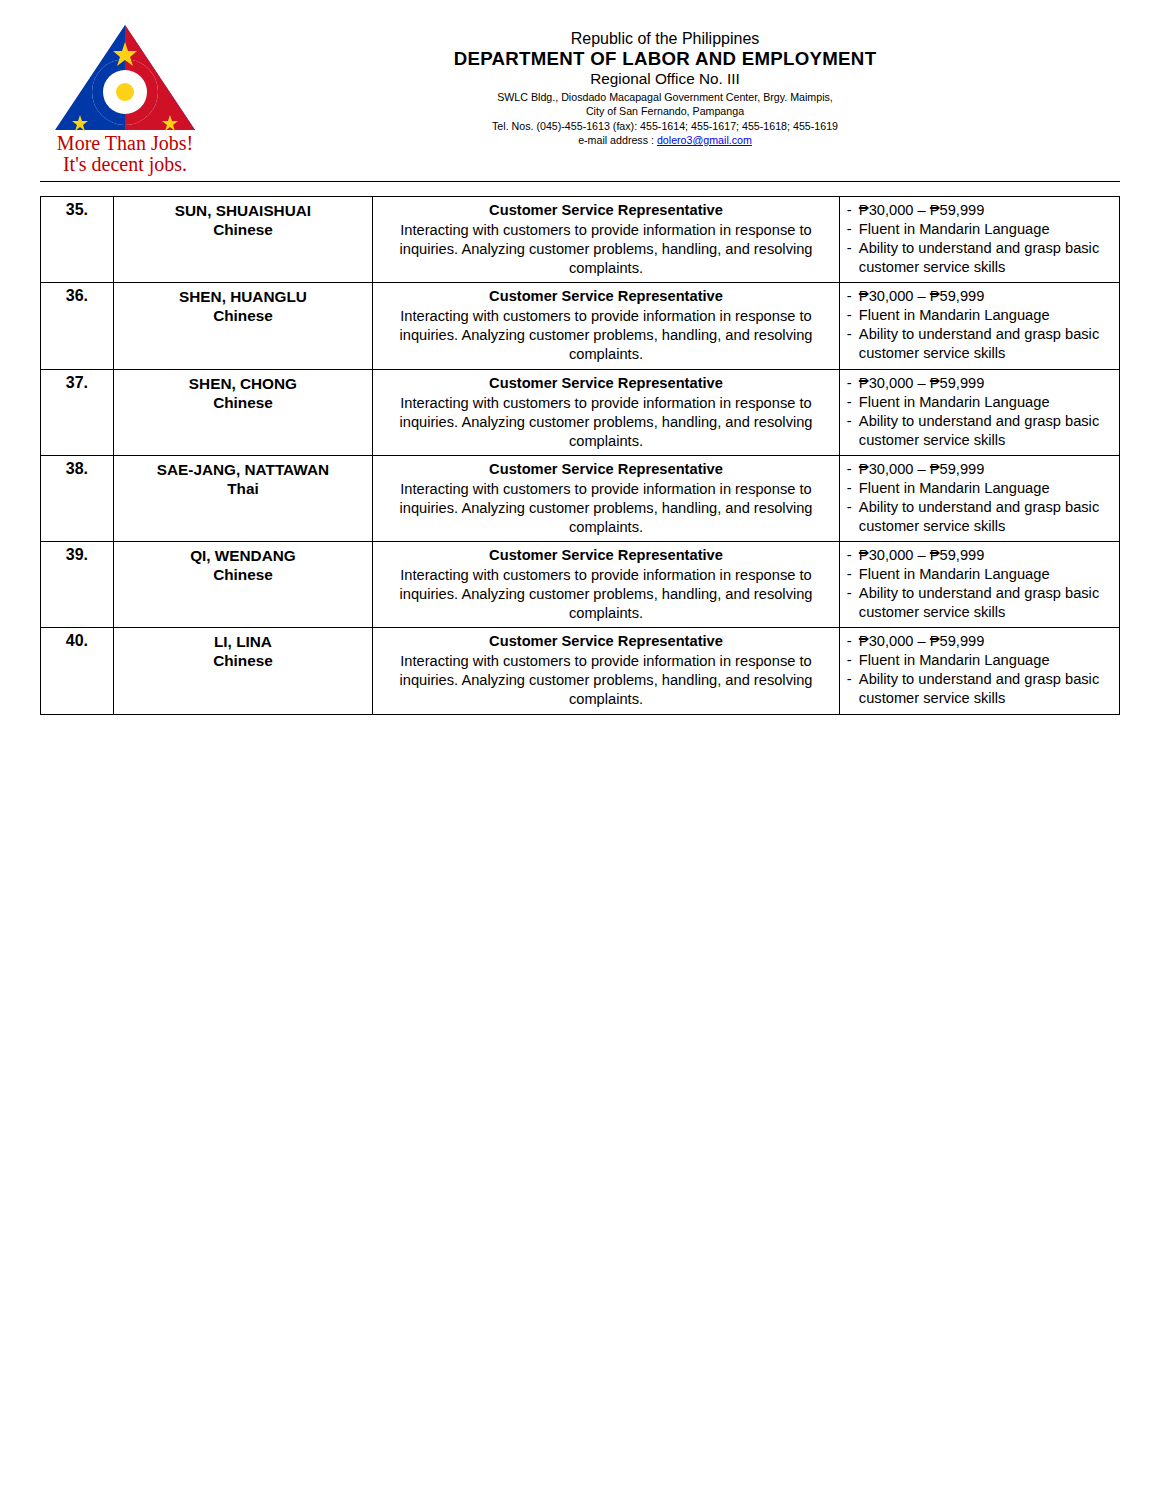More Than Jobs!
It's decent jobs.
Republic of the Philippines
DEPARTMENT OF LABOR AND EMPLOYMENT
Regional Office No. III
SWLC Bldg., Diosdado Macapagal Government Center, Brgy. Maimpis,
City of San Fernando, Pampanga
Tel. Nos. (045)-455-1613 (fax): 455-1614; 455-1617; 455-1618; 455-1619
e-mail address : dolero3@gmail.com
| 35. | SUN, SHUAISHUAI Chinese | Customer Service Representative Interacting with customers to provide information in response to inquiries. Analyzing customer problems, handling, and resolving complaints. | ₱30,000 – ₱59,999 Fluent in Mandarin Language Ability to understand and grasp basic customer service skills |
| 36. | SHEN, HUANGLU Chinese | Customer Service Representative Interacting with customers to provide information in response to inquiries. Analyzing customer problems, handling, and resolving complaints. | ₱30,000 – ₱59,999 Fluent in Mandarin Language Ability to understand and grasp basic customer service skills |
| 37. | SHEN, CHONG Chinese | Customer Service Representative Interacting with customers to provide information in response to inquiries. Analyzing customer problems, handling, and resolving complaints. | ₱30,000 – ₱59,999 Fluent in Mandarin Language Ability to understand and grasp basic customer service skills |
| 38. | SAE-JANG, NATTAWAN Thai | Customer Service Representative Interacting with customers to provide information in response to inquiries. Analyzing customer problems, handling, and resolving complaints. | ₱30,000 – ₱59,999 Fluent in Mandarin Language Ability to understand and grasp basic customer service skills |
| 39. | QI, WENDANG Chinese | Customer Service Representative Interacting with customers to provide information in response to inquiries. Analyzing customer problems, handling, and resolving complaints. | ₱30,000 – ₱59,999 Fluent in Mandarin Language Ability to understand and grasp basic customer service skills |
| 40. | LI, LINA Chinese | Customer Service Representative Interacting with customers to provide information in response to inquiries. Analyzing customer problems, handling, and resolving complaints. | ₱30,000 – ₱59,999 Fluent in Mandarin Language Ability to understand and grasp basic customer service skills |